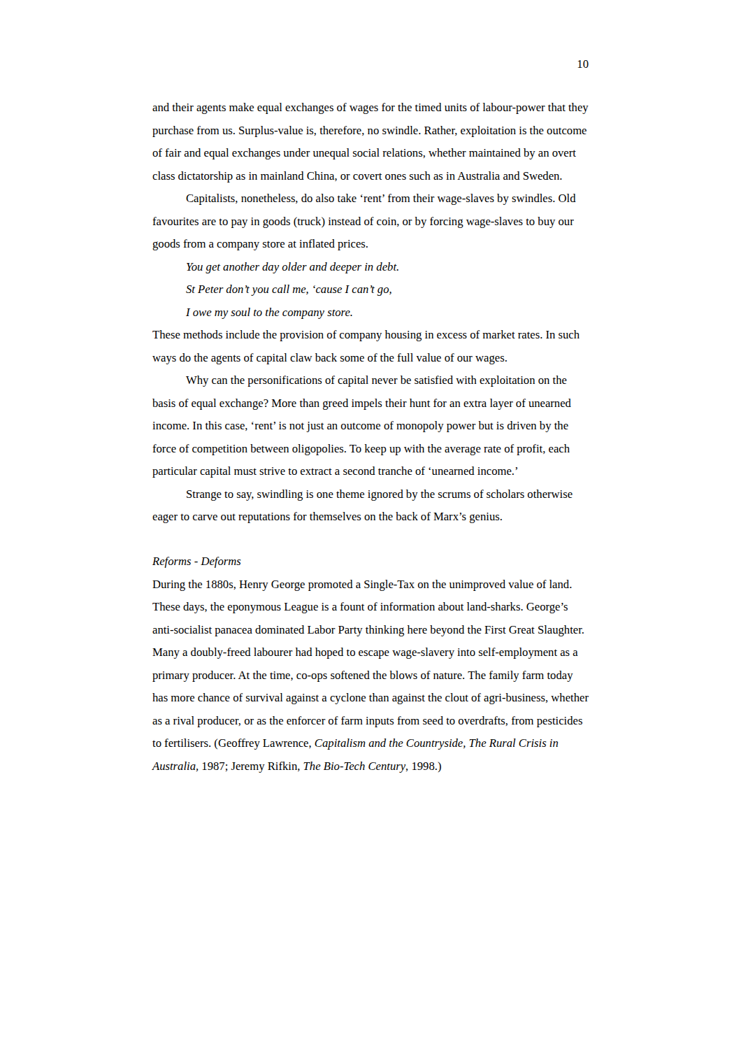10
and their agents make equal exchanges of wages for the timed units of labour-power that they purchase from us. Surplus-value is, therefore, no swindle. Rather, exploitation is the outcome of fair and equal exchanges under unequal social relations, whether maintained by an overt class dictatorship as in mainland China, or covert ones such as in Australia and Sweden.
Capitalists, nonetheless, do also take ‘rent’ from their wage-slaves by swindles. Old favourites are to pay in goods (truck) instead of coin, or by forcing wage-slaves to buy our goods from a company store at inflated prices.
You get another day older and deeper in debt.
St Peter don’t you call me, ‘cause I can’t go,
I owe my soul to the company store.
These methods include the provision of company housing in excess of market rates. In such ways do the agents of capital claw back some of the full value of our wages.
Why can the personifications of capital never be satisfied with exploitation on the basis of equal exchange? More than greed impels their hunt for an extra layer of unearned income. In this case, ‘rent’ is not just an outcome of monopoly power but is driven by the force of competition between oligopolies. To keep up with the average rate of profit, each particular capital must strive to extract a second tranche of ‘unearned income.’
Strange to say, swindling is one theme ignored by the scrums of scholars otherwise eager to carve out reputations for themselves on the back of Marx’s genius.
Reforms - Deforms
During the 1880s, Henry George promoted a Single-Tax on the unimproved value of land. These days, the eponymous League is a fount of information about land-sharks. George’s anti-socialist panacea dominated Labor Party thinking here beyond the First Great Slaughter. Many a doubly-freed labourer had hoped to escape wage-slavery into self-employment as a primary producer. At the time, co-ops softened the blows of nature. The family farm today has more chance of survival against a cyclone than against the clout of agri-business, whether as a rival producer, or as the enforcer of farm inputs from seed to overdrafts, from pesticides to fertilisers. (Geoffrey Lawrence, Capitalism and the Countryside, The Rural Crisis in Australia, 1987; Jeremy Rifkin, The Bio-Tech Century, 1998.)